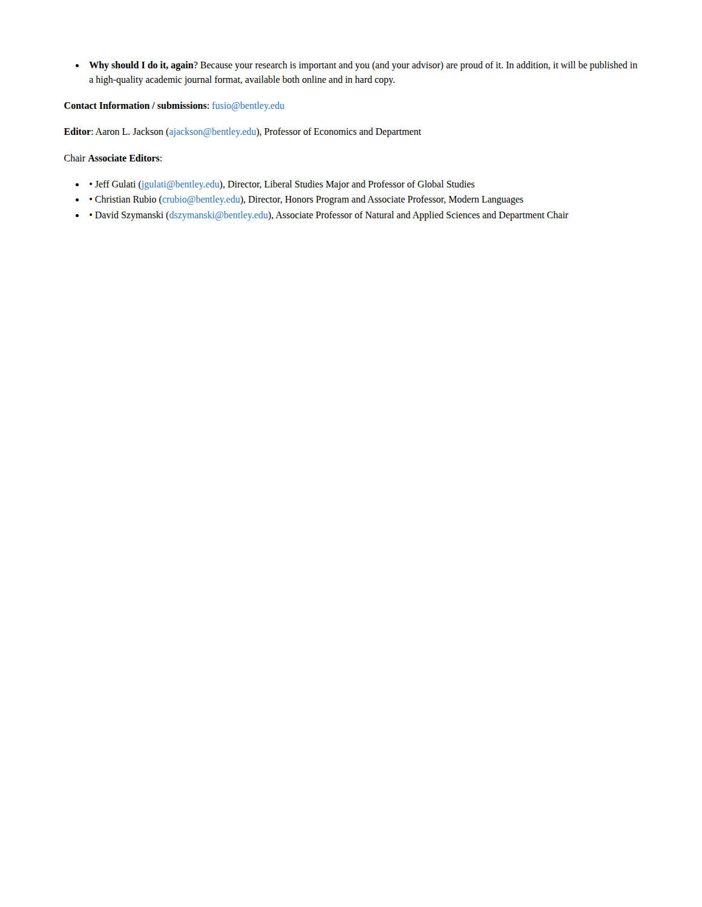Why should I do it, again? Because your research is important and you (and your advisor) are proud of it. In addition, it will be published in a high-quality academic journal format, available both online and in hard copy.
Contact Information / submissions: fusio@bentley.edu
Editor: Aaron L. Jackson (ajackson@bentley.edu), Professor of Economics and Department
Chair Associate Editors:
• Jeff Gulati (jgulati@bentley.edu), Director, Liberal Studies Major and Professor of Global Studies
• Christian Rubio (crubio@bentley.edu), Director, Honors Program and Associate Professor, Modern Languages
• David Szymanski (dszymanski@bentley.edu), Associate Professor of Natural and Applied Sciences and Department Chair